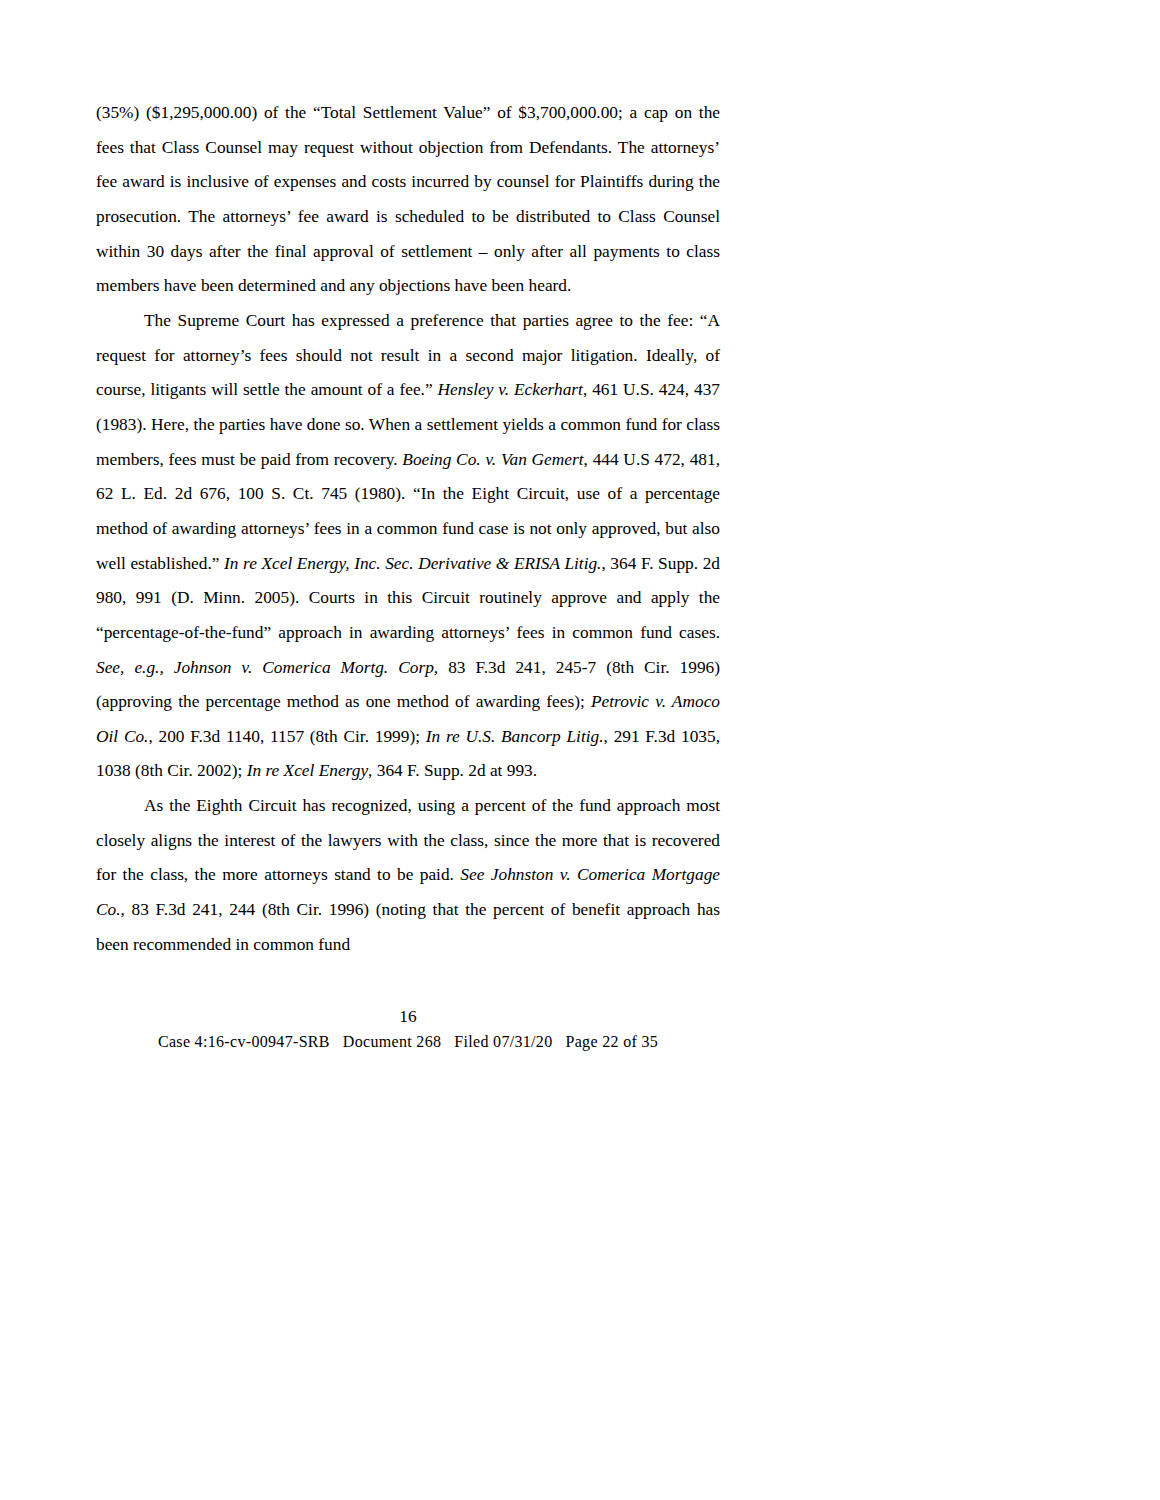(35%) ($1,295,000.00) of the “Total Settlement Value” of $3,700,000.00; a cap on the fees that Class Counsel may request without objection from Defendants. The attorneys’ fee award is inclusive of expenses and costs incurred by counsel for Plaintiffs during the prosecution. The attorneys’ fee award is scheduled to be distributed to Class Counsel within 30 days after the final approval of settlement – only after all payments to class members have been determined and any objections have been heard.
The Supreme Court has expressed a preference that parties agree to the fee: “A request for attorney’s fees should not result in a second major litigation. Ideally, of course, litigants will settle the amount of a fee.” Hensley v. Eckerhart, 461 U.S. 424, 437 (1983). Here, the parties have done so. When a settlement yields a common fund for class members, fees must be paid from recovery. Boeing Co. v. Van Gemert, 444 U.S 472, 481, 62 L. Ed. 2d 676, 100 S. Ct. 745 (1980). “In the Eight Circuit, use of a percentage method of awarding attorneys’ fees in a common fund case is not only approved, but also well established.” In re Xcel Energy, Inc. Sec. Derivative & ERISA Litig., 364 F. Supp. 2d 980, 991 (D. Minn. 2005). Courts in this Circuit routinely approve and apply the “percentage-of-the-fund” approach in awarding attorneys’ fees in common fund cases. See, e.g., Johnson v. Comerica Mortg. Corp, 83 F.3d 241, 245-7 (8th Cir. 1996) (approving the percentage method as one method of awarding fees); Petrovic v. Amoco Oil Co., 200 F.3d 1140, 1157 (8th Cir. 1999); In re U.S. Bancorp Litig., 291 F.3d 1035, 1038 (8th Cir. 2002); In re Xcel Energy, 364 F. Supp. 2d at 993.
As the Eighth Circuit has recognized, using a percent of the fund approach most closely aligns the interest of the lawyers with the class, since the more that is recovered for the class, the more attorneys stand to be paid. See Johnston v. Comerica Mortgage Co., 83 F.3d 241, 244 (8th Cir. 1996) (noting that the percent of benefit approach has been recommended in common fund
16
Case 4:16-cv-00947-SRB Document 268 Filed 07/31/20 Page 22 of 35